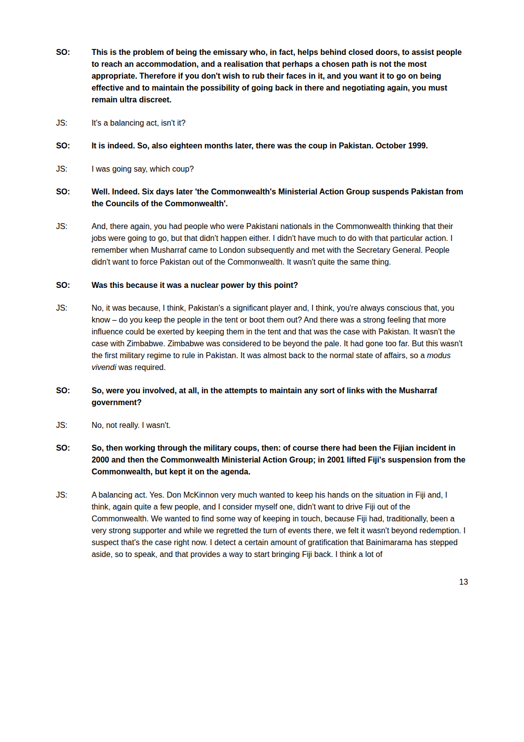SO:
This is the problem of being the emissary who, in fact, helps behind closed doors, to assist people to reach an accommodation, and a realisation that perhaps a chosen path is not the most appropriate. Therefore if you don't wish to rub their faces in it, and you want it to go on being effective and to maintain the possibility of going back in there and negotiating again, you must remain ultra discreet.
JS:
It's a balancing act, isn't it?
SO:
It is indeed. So, also eighteen months later, there was the coup in Pakistan. October 1999.
JS:
I was going say, which coup?
SO:
Well. Indeed. Six days later 'the Commonwealth's Ministerial Action Group suspends Pakistan from the Councils of the Commonwealth'.
JS:
And, there again, you had people who were Pakistani nationals in the Commonwealth thinking that their jobs were going to go, but that didn't happen either. I didn't have much to do with that particular action. I remember when Musharraf came to London subsequently and met with the Secretary General. People didn't want to force Pakistan out of the Commonwealth. It wasn't quite the same thing.
SO:
Was this because it was a nuclear power by this point?
JS:
No, it was because, I think, Pakistan's a significant player and, I think, you're always conscious that, you know – do you keep the people in the tent or boot them out? And there was a strong feeling that more influence could be exerted by keeping them in the tent and that was the case with Pakistan. It wasn't the case with Zimbabwe. Zimbabwe was considered to be beyond the pale. It had gone too far. But this wasn't the first military regime to rule in Pakistan. It was almost back to the normal state of affairs, so a modus vivendi was required.
SO:
So, were you involved, at all, in the attempts to maintain any sort of links with the Musharraf government?
JS:
No, not really. I wasn't.
SO:
So, then working through the military coups, then: of course there had been the Fijian incident in 2000 and then the Commonwealth Ministerial Action Group; in 2001 lifted Fiji's suspension from the Commonwealth, but kept it on the agenda.
JS:
A balancing act. Yes. Don McKinnon very much wanted to keep his hands on the situation in Fiji and, I think, again quite a few people, and I consider myself one, didn't want to drive Fiji out of the Commonwealth. We wanted to find some way of keeping in touch, because Fiji had, traditionally, been a very strong supporter and while we regretted the turn of events there, we felt it wasn't beyond redemption. I suspect that's the case right now. I detect a certain amount of gratification that Bainimarama has stepped aside, so to speak, and that provides a way to start bringing Fiji back. I think a lot of
13